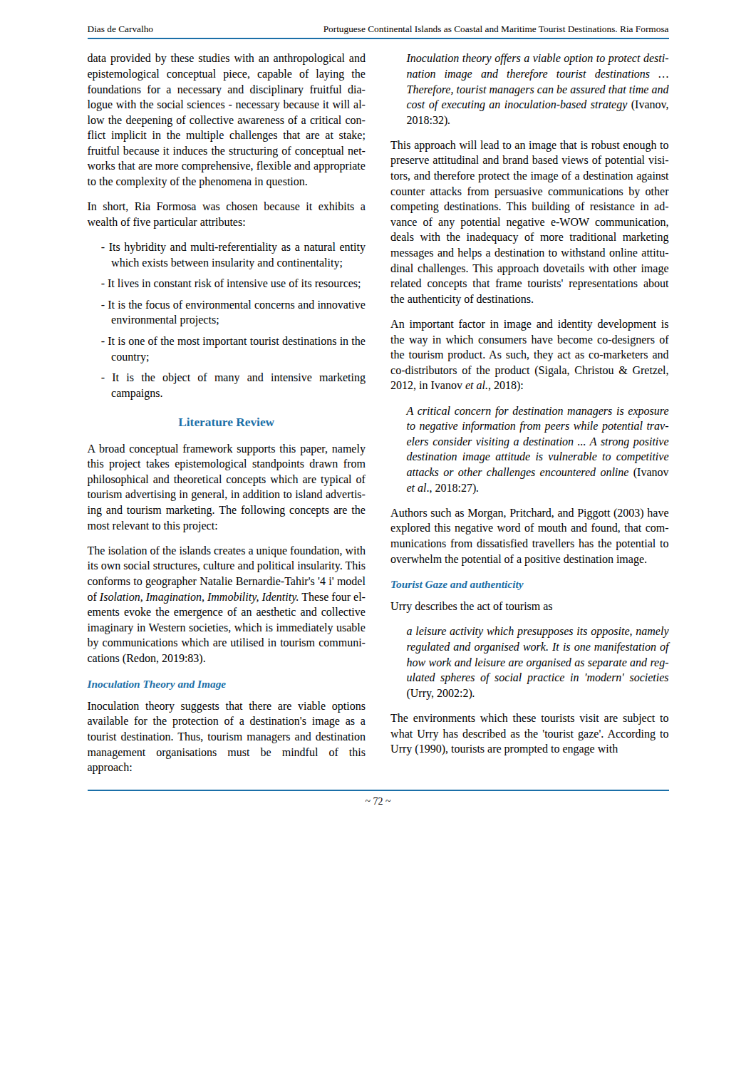Dias de Carvalho Portuguese Continental Islands as Coastal and Maritime Tourist Destinations. Ria Formosa
data provided by these studies with an anthropological and epistemological conceptual piece, capable of laying the foundations for a necessary and disciplinary fruitful dialogue with the social sciences - necessary because it will allow the deepening of collective awareness of a critical conflict implicit in the multiple challenges that are at stake; fruitful because it induces the structuring of conceptual networks that are more comprehensive, flexible and appropriate to the complexity of the phenomena in question.
In short, Ria Formosa was chosen because it exhibits a wealth of five particular attributes:
Its hybridity and multi-referentiality as a natural entity which exists between insularity and continentality;
It lives in constant risk of intensive use of its resources;
It is the focus of environmental concerns and innovative environmental projects;
It is one of the most important tourist destinations in the country;
It is the object of many and intensive marketing campaigns.
Literature Review
A broad conceptual framework supports this paper, namely this project takes epistemological standpoints drawn from philosophical and theoretical concepts which are typical of tourism advertising in general, in addition to island advertising and tourism marketing. The following concepts are the most relevant to this project:
The isolation of the islands creates a unique foundation, with its own social structures, culture and political insularity. This conforms to geographer Natalie Bernardie-Tahir's '4 i' model of Isolation, Imagination, Immobility, Identity. These four elements evoke the emergence of an aesthetic and collective imaginary in Western societies, which is immediately usable by communications which are utilised in tourism communications (Redon, 2019:83).
Inoculation Theory and Image
Inoculation theory suggests that there are viable options available for the protection of a destination's image as a tourist destination. Thus, tourism managers and destination management organisations must be mindful of this approach:
Inoculation theory offers a viable option to protect destination image and therefore tourist destinations … Therefore, tourist managers can be assured that time and cost of executing an inoculation-based strategy (Ivanov, 2018:32).
This approach will lead to an image that is robust enough to preserve attitudinal and brand based views of potential visitors, and therefore protect the image of a destination against counter attacks from persuasive communications by other competing destinations. This building of resistance in advance of any potential negative e-WOW communication, deals with the inadequacy of more traditional marketing messages and helps a destination to withstand online attitudinal challenges. This approach dovetails with other image related concepts that frame tourists' representations about the authenticity of destinations.
An important factor in image and identity development is the way in which consumers have become co-designers of the tourism product. As such, they act as co-marketers and co-distributors of the product (Sigala, Christou & Gretzel, 2012, in Ivanov et al., 2018):
A critical concern for destination managers is exposure to negative information from peers while potential travelers consider visiting a destination ... A strong positive destination image attitude is vulnerable to competitive attacks or other challenges encountered online (Ivanov et al., 2018:27).
Authors such as Morgan, Pritchard, and Piggott (2003) have explored this negative word of mouth and found, that communications from dissatisfied travellers has the potential to overwhelm the potential of a positive destination image.
Tourist Gaze and authenticity
Urry describes the act of tourism as
a leisure activity which presupposes its opposite, namely regulated and organised work. It is one manifestation of how work and leisure are organised as separate and regulated spheres of social practice in 'modern' societies (Urry, 2002:2).
The environments which these tourists visit are subject to what Urry has described as the 'tourist gaze'. According to Urry (1990), tourists are prompted to engage with
~ 72 ~